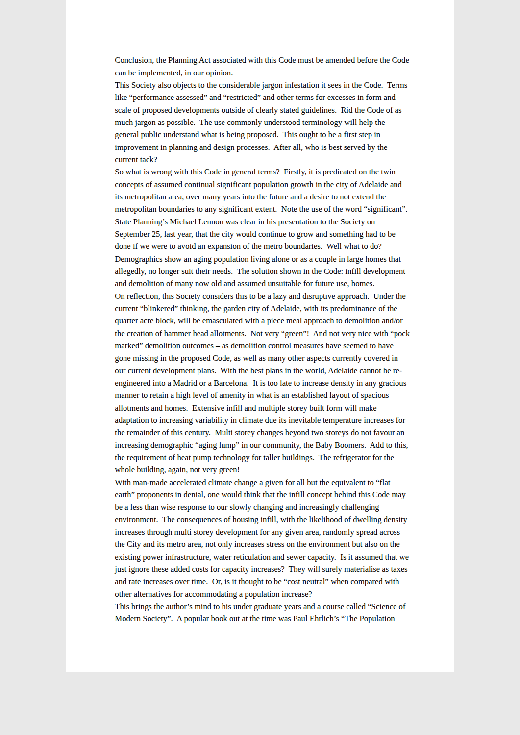Conclusion, the Planning Act associated with this Code must be amended before the Code can be implemented, in our opinion.
This Society also objects to the considerable jargon infestation it sees in the Code. Terms like “performance assessed” and “restricted” and other terms for excesses in form and scale of proposed developments outside of clearly stated guidelines. Rid the Code of as much jargon as possible. The use commonly understood terminology will help the general public understand what is being proposed. This ought to be a first step in improvement in planning and design processes. After all, who is best served by the current tack?
So what is wrong with this Code in general terms? Firstly, it is predicated on the twin concepts of assumed continual significant population growth in the city of Adelaide and its metropolitan area, over many years into the future and a desire to not extend the metropolitan boundaries to any significant extent. Note the use of the word “significant”. State Planning’s Michael Lennon was clear in his presentation to the Society on September 25, last year, that the city would continue to grow and something had to be done if we were to avoid an expansion of the metro boundaries. Well what to do? Demographics show an aging population living alone or as a couple in large homes that allegedly, no longer suit their needs. The solution shown in the Code: infill development and demolition of many now old and assumed unsuitable for future use, homes.
On reflection, this Society considers this to be a lazy and disruptive approach. Under the current “blinkered” thinking, the garden city of Adelaide, with its predominance of the quarter acre block, will be emasculated with a piece meal approach to demolition and/or the creation of hammer head allotments. Not very “green”! And not very nice with “pock marked” demolition outcomes – as demolition control measures have seemed to have gone missing in the proposed Code, as well as many other aspects currently covered in our current development plans. With the best plans in the world, Adelaide cannot be re-engineered into a Madrid or a Barcelona. It is too late to increase density in any gracious manner to retain a high level of amenity in what is an established layout of spacious allotments and homes. Extensive infill and multiple storey built form will make adaptation to increasing variability in climate due its inevitable temperature increases for the remainder of this century. Multi storey changes beyond two storeys do not favour an increasing demographic “aging lump” in our community, the Baby Boomers. Add to this, the requirement of heat pump technology for taller buildings. The refrigerator for the whole building, again, not very green!
With man-made accelerated climate change a given for all but the equivalent to “flat earth” proponents in denial, one would think that the infill concept behind this Code may be a less than wise response to our slowly changing and increasingly challenging environment. The consequences of housing infill, with the likelihood of dwelling density increases through multi storey development for any given area, randomly spread across the City and its metro area, not only increases stress on the environment but also on the existing power infrastructure, water reticulation and sewer capacity. Is it assumed that we just ignore these added costs for capacity increases? They will surely materialise as taxes and rate increases over time. Or, is it thought to be “cost neutral” when compared with other alternatives for accommodating a population increase?
This brings the author’s mind to his under graduate years and a course called “Science of Modern Society”. A popular book out at the time was Paul Ehrlich’s “The Population